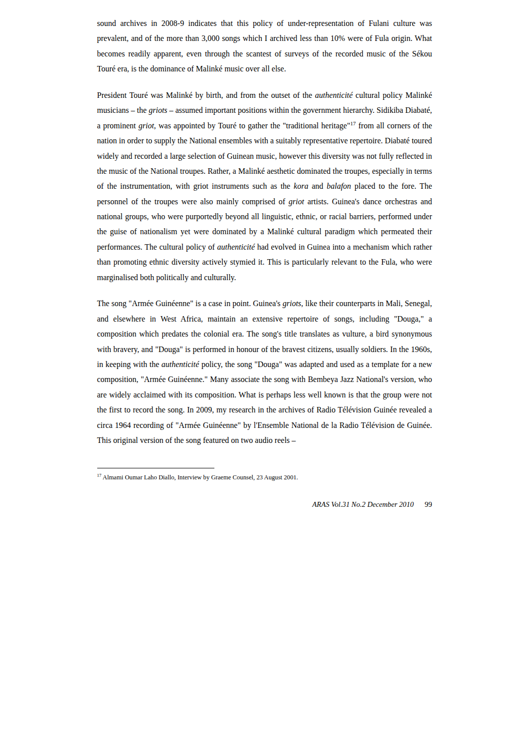sound archives in 2008-9 indicates that this policy of under-representation of Fulani culture was prevalent, and of the more than 3,000 songs which I archived less than 10% were of Fula origin. What becomes readily apparent, even through the scantest of surveys of the recorded music of the Sékou Touré era, is the dominance of Malinké music over all else.
President Touré was Malinké by birth, and from the outset of the authenticité cultural policy Malinké musicians – the griots – assumed important positions within the government hierarchy. Sidikiba Diabaté, a prominent griot, was appointed by Touré to gather the "traditional heritage"17 from all corners of the nation in order to supply the National ensembles with a suitably representative repertoire. Diabaté toured widely and recorded a large selection of Guinean music, however this diversity was not fully reflected in the music of the National troupes. Rather, a Malinké aesthetic dominated the troupes, especially in terms of the instrumentation, with griot instruments such as the kora and balafon placed to the fore. The personnel of the troupes were also mainly comprised of griot artists. Guinea's dance orchestras and national groups, who were purportedly beyond all linguistic, ethnic, or racial barriers, performed under the guise of nationalism yet were dominated by a Malinké cultural paradigm which permeated their performances. The cultural policy of authenticité had evolved in Guinea into a mechanism which rather than promoting ethnic diversity actively stymied it. This is particularly relevant to the Fula, who were marginalised both politically and culturally.
The song "Armée Guinéenne" is a case in point. Guinea's griots, like their counterparts in Mali, Senegal, and elsewhere in West Africa, maintain an extensive repertoire of songs, including "Douga," a composition which predates the colonial era. The song's title translates as vulture, a bird synonymous with bravery, and "Douga" is performed in honour of the bravest citizens, usually soldiers. In the 1960s, in keeping with the authenticité policy, the song "Douga" was adapted and used as a template for a new composition, "Armée Guinéenne." Many associate the song with Bembeya Jazz National's version, who are widely acclaimed with its composition. What is perhaps less well known is that the group were not the first to record the song. In 2009, my research in the archives of Radio Télévision Guinée revealed a circa 1964 recording of "Armée Guinéenne" by l'Ensemble National de la Radio Télévision de Guinée. This original version of the song featured on two audio reels –
17 Almami Oumar Laho Diallo, Interview by Graeme Counsel, 23 August 2001.
ARAS Vol.31 No.2 December 201099